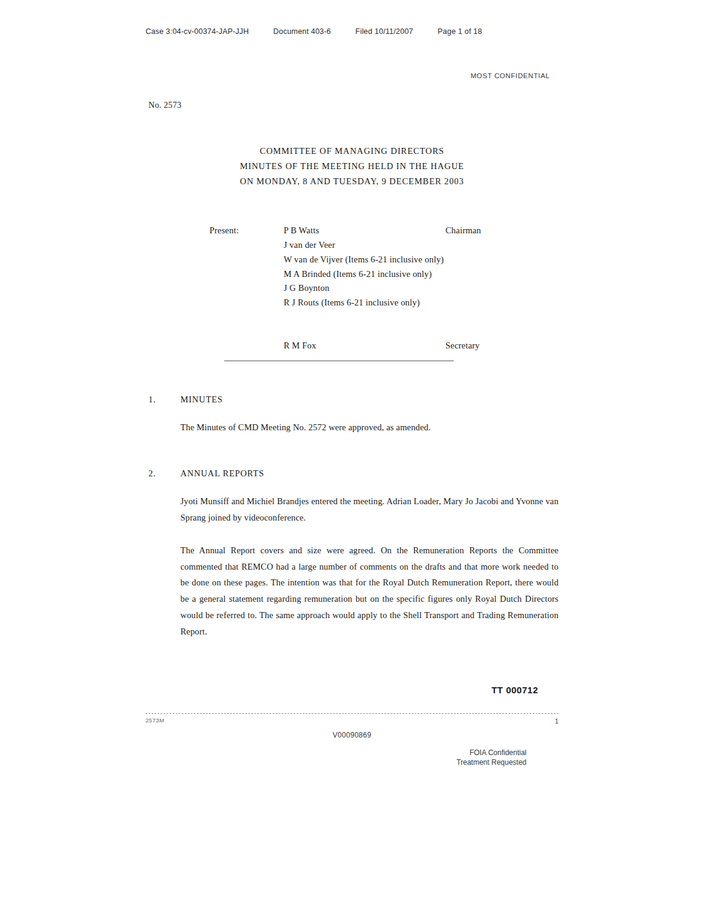Case 3:04-cv-00374-JAP-JJH Document 403-6 Filed 10/11/2007 Page 1 of 18
MOST CONFIDENTIAL
No. 2573
COMMITTEE OF MANAGING DIRECTORS
MINUTES OF THE MEETING HELD IN THE HAGUE
ON MONDAY, 8 AND TUESDAY, 9 DECEMBER 2003
| Present: | P B Watts | Chairman |
| | J van der Veer | |
| | W van de Vijver (Items 6-21 inclusive only) | |
| | M A Brinded (Items 6-21 inclusive only) | |
| | J G Boynton | |
| | R J Routs (Items 6-21 inclusive only) | |
| | R M Fox | Secretary |
1. MINUTES
The Minutes of CMD Meeting No. 2572 were approved, as amended.
2. ANNUAL REPORTS
Jyoti Munsiff and Michiel Brandjes entered the meeting. Adrian Loader, Mary Jo Jacobi and Yvonne van Sprang joined by videoconference.
The Annual Report covers and size were agreed. On the Remuneration Reports the Committee commented that REMCO had a large number of comments on the drafts and that more work needed to be done on these pages. The intention was that for the Royal Dutch Remuneration Report, there would be a general statement regarding remuneration but on the specific figures only Royal Dutch Directors would be referred to. The same approach would apply to the Shell Transport and Trading Remuneration Report.
TT 000712
2573M
1
V00090869
FOIA Confidential
Treatment Requested